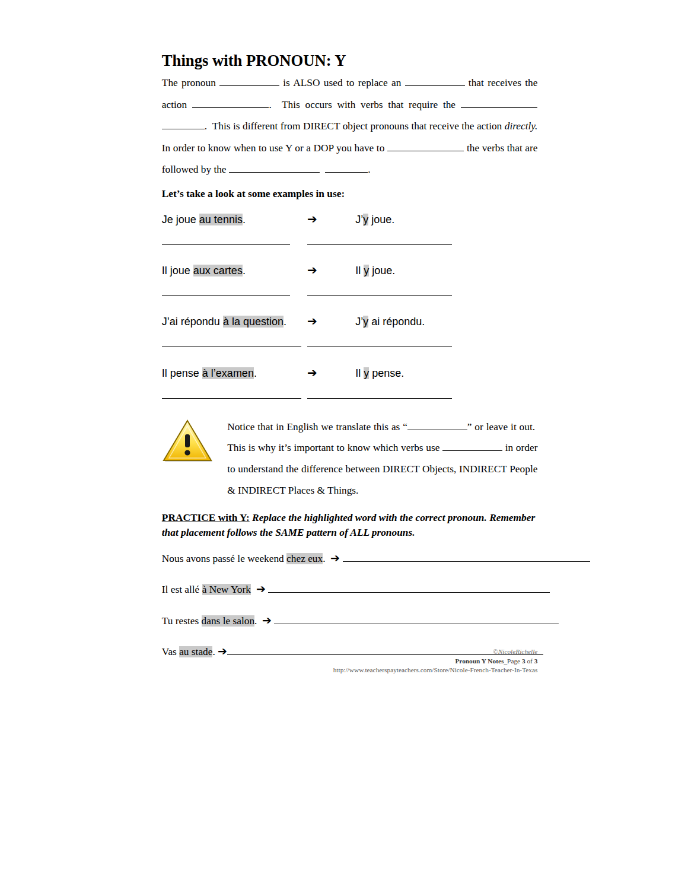Things with PRONOUN: Y
The pronoun is ALSO used to replace an that receives the action . This occurs with verbs that require the . This is different from DIRECT object pronouns that receive the action directly. In order to know when to use Y or a DOP you have to the verbs that are followed by the .
Let’s take a look at some examples in use:
Je joue au tennis.
➔
J’y joue.
Il joue aux cartes.
➔
Il y joue.
J’ai répondu à la question.
➔
J’y ai répondu.
Il pense à l’examen.
➔
Il y pense.
Notice that in English we translate this as “ ” or leave it out. This is why it’s important to know which verbs use in order to understand the difference between DIRECT Objects, INDIRECT People & INDIRECT Places & Things.
PRACTICE with Y: Replace the highlighted word with the correct pronoun. Remember that placement follows the SAME pattern of ALL pronouns.
Nous avons passé le weekend chez eux. ➔
Il est allé à New York ➔
Tu restes dans le salon. ➔
Vas au stade. ➔
©NicoleRichelle
Pronoun Y Notes_Page 3 of 3
http://www.teacherspayteachers.com/Store/Nicole-French-Teacher-In-Texas